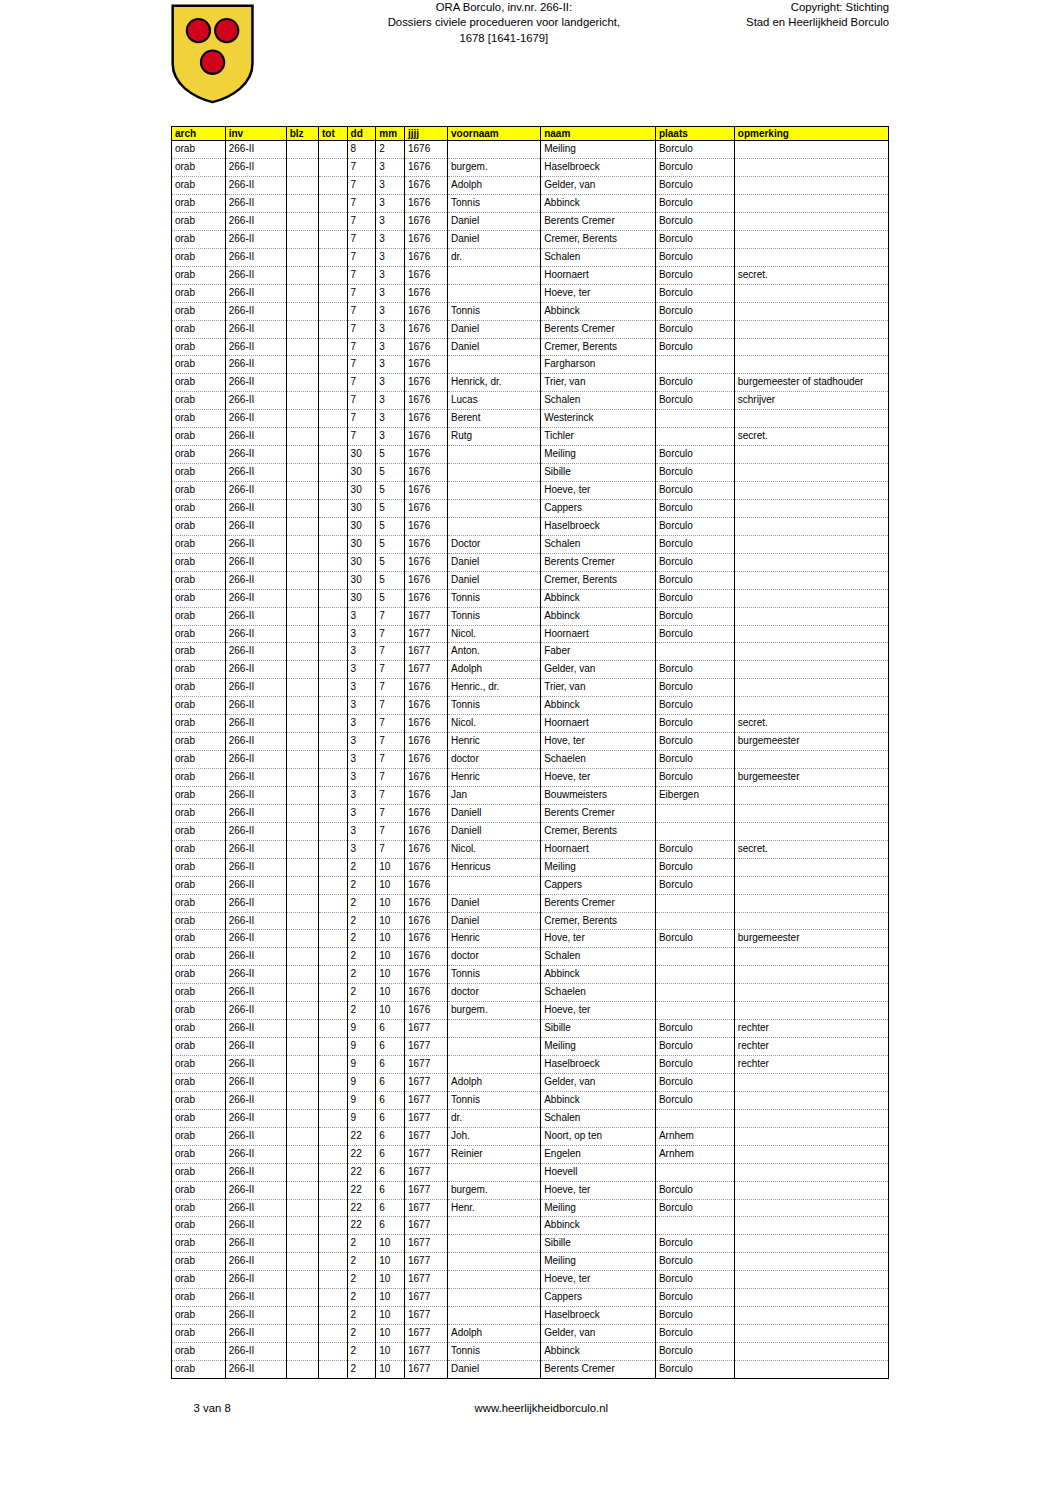ORA Borculo, inv.nr. 266-II:
Dossiers civiele procedueren voor landgericht,
1678 [1641-1679]
Copyright: Stichting
Stad en Heerlijkheid Borculo
| arch | inv | blz | tot | dd | mm | jjjj | voornaam | naam | plaats | opmerking |
| --- | --- | --- | --- | --- | --- | --- | --- | --- | --- | --- |
| orab | 266-II | | | 8 | 2 | 1676 | | Meiling | Borculo | |
| orab | 266-II | | | 7 | 3 | 1676 | burgem. | Haselbroeck | Borculo | |
| orab | 266-II | | | 7 | 3 | 1676 | Adolph | Gelder, van | Borculo | |
| orab | 266-II | | | 7 | 3 | 1676 | Tonnis | Abbinck | Borculo | |
| orab | 266-II | | | 7 | 3 | 1676 | Daniel | Berents Cremer | Borculo | |
| orab | 266-II | | | 7 | 3 | 1676 | Daniel | Cremer, Berents | Borculo | |
| orab | 266-II | | | 7 | 3 | 1676 | dr. | Schalen | Borculo | |
| orab | 266-II | | | 7 | 3 | 1676 | | Hoornaert | Borculo | secret. |
| orab | 266-II | | | 7 | 3 | 1676 | | Hoeve, ter | Borculo | |
| orab | 266-II | | | 7 | 3 | 1676 | Tonnis | Abbinck | Borculo | |
| orab | 266-II | | | 7 | 3 | 1676 | Daniel | Berents Cremer | Borculo | |
| orab | 266-II | | | 7 | 3 | 1676 | Daniel | Cremer, Berents | Borculo | |
| orab | 266-II | | | 7 | 3 | 1676 | | Fargharson | | |
| orab | 266-II | | | 7 | 3 | 1676 | Henrick, dr. | Trier, van | Borculo | burgemeester of stadhouder |
| orab | 266-II | | | 7 | 3 | 1676 | Lucas | Schalen | Borculo | schrijver |
| orab | 266-II | | | 7 | 3 | 1676 | Berent | Westerinck | | |
| orab | 266-II | | | 7 | 3 | 1676 | Rutg | Tichler | | secret. |
| orab | 266-II | | | 30 | 5 | 1676 | | Meiling | Borculo | |
| orab | 266-II | | | 30 | 5 | 1676 | | Sibille | Borculo | |
| orab | 266-II | | | 30 | 5 | 1676 | | Hoeve, ter | Borculo | |
| orab | 266-II | | | 30 | 5 | 1676 | | Cappers | Borculo | |
| orab | 266-II | | | 30 | 5 | 1676 | | Haselbroeck | Borculo | |
| orab | 266-II | | | 30 | 5 | 1676 | Doctor | Schalen | Borculo | |
| orab | 266-II | | | 30 | 5 | 1676 | Daniel | Berents Cremer | Borculo | |
| orab | 266-II | | | 30 | 5 | 1676 | Daniel | Cremer, Berents | Borculo | |
| orab | 266-II | | | 30 | 5 | 1676 | Tonnis | Abbinck | Borculo | |
| orab | 266-II | | | 3 | 7 | 1677 | Tonnis | Abbinck | Borculo | |
| orab | 266-II | | | 3 | 7 | 1677 | Nicol. | Hoornaert | Borculo | |
| orab | 266-II | | | 3 | 7 | 1677 | Anton. | Faber | | |
| orab | 266-II | | | 3 | 7 | 1677 | Adolph | Gelder, van | Borculo | |
| orab | 266-II | | | 3 | 7 | 1676 | Henric., dr. | Trier, van | Borculo | |
| orab | 266-II | | | 3 | 7 | 1676 | Tonnis | Abbinck | Borculo | |
| orab | 266-II | | | 3 | 7 | 1676 | Nicol. | Hoornaert | Borculo | secret. |
| orab | 266-II | | | 3 | 7 | 1676 | Henric | Hove, ter | Borculo | burgemeester |
| orab | 266-II | | | 3 | 7 | 1676 | doctor | Schaelen | Borculo | |
| orab | 266-II | | | 3 | 7 | 1676 | Henric | Hoeve, ter | Borculo | burgemeester |
| orab | 266-II | | | 3 | 7 | 1676 | Jan | Bouwmeisters | Eibergen | |
| orab | 266-II | | | 3 | 7 | 1676 | Daniell | Berents Cremer | | |
| orab | 266-II | | | 3 | 7 | 1676 | Daniell | Cremer, Berents | | |
| orab | 266-II | | | 3 | 7 | 1676 | Nicol. | Hoornaert | Borculo | secret. |
| orab | 266-II | | | 2 | 10 | 1676 | Henricus | Meiling | Borculo | |
| orab | 266-II | | | 2 | 10 | 1676 | | Cappers | Borculo | |
| orab | 266-II | | | 2 | 10 | 1676 | Daniel | Berents Cremer | | |
| orab | 266-II | | | 2 | 10 | 1676 | Daniel | Cremer, Berents | | |
| orab | 266-II | | | 2 | 10 | 1676 | Henric | Hove, ter | Borculo | burgemeester |
| orab | 266-II | | | 2 | 10 | 1676 | doctor | Schalen | | |
| orab | 266-II | | | 2 | 10 | 1676 | Tonnis | Abbinck | | |
| orab | 266-II | | | 2 | 10 | 1676 | doctor | Schaelen | | |
| orab | 266-II | | | 2 | 10 | 1676 | burgem. | Hoeve, ter | | |
| orab | 266-II | | | 9 | 6 | 1677 | | Sibille | Borculo | rechter |
| orab | 266-II | | | 9 | 6 | 1677 | | Meiling | Borculo | rechter |
| orab | 266-II | | | 9 | 6 | 1677 | | Haselbroeck | Borculo | rechter |
| orab | 266-II | | | 9 | 6 | 1677 | Adolph | Gelder, van | Borculo | |
| orab | 266-II | | | 9 | 6 | 1677 | Tonnis | Abbinck | Borculo | |
| orab | 266-II | | | 9 | 6 | 1677 | dr. | Schalen | | |
| orab | 266-II | | | 22 | 6 | 1677 | Joh. | Noort, op ten | Arnhem | |
| orab | 266-II | | | 22 | 6 | 1677 | Reinier | Engelen | Arnhem | |
| orab | 266-II | | | 22 | 6 | 1677 | | Hoevell | | |
| orab | 266-II | | | 22 | 6 | 1677 | burgem. | Hoeve, ter | Borculo | |
| orab | 266-II | | | 22 | 6 | 1677 | Henr. | Meiling | Borculo | |
| orab | 266-II | | | 22 | 6 | 1677 | | Abbinck | | |
| orab | 266-II | | | 2 | 10 | 1677 | | Sibille | Borculo | |
| orab | 266-II | | | 2 | 10 | 1677 | | Meiling | Borculo | |
| orab | 266-II | | | 2 | 10 | 1677 | | Hoeve, ter | Borculo | |
| orab | 266-II | | | 2 | 10 | 1677 | | Cappers | Borculo | |
| orab | 266-II | | | 2 | 10 | 1677 | | Haselbroeck | Borculo | |
| orab | 266-II | | | 2 | 10 | 1677 | Adolph | Gelder, van | Borculo | |
| orab | 266-II | | | 2 | 10 | 1677 | Tonnis | Abbinck | Borculo | |
| orab | 266-II | | | 2 | 10 | 1677 | Daniel | Berents Cremer | Borculo | |
3 van 8
www.heerlijkheidborculo.nl